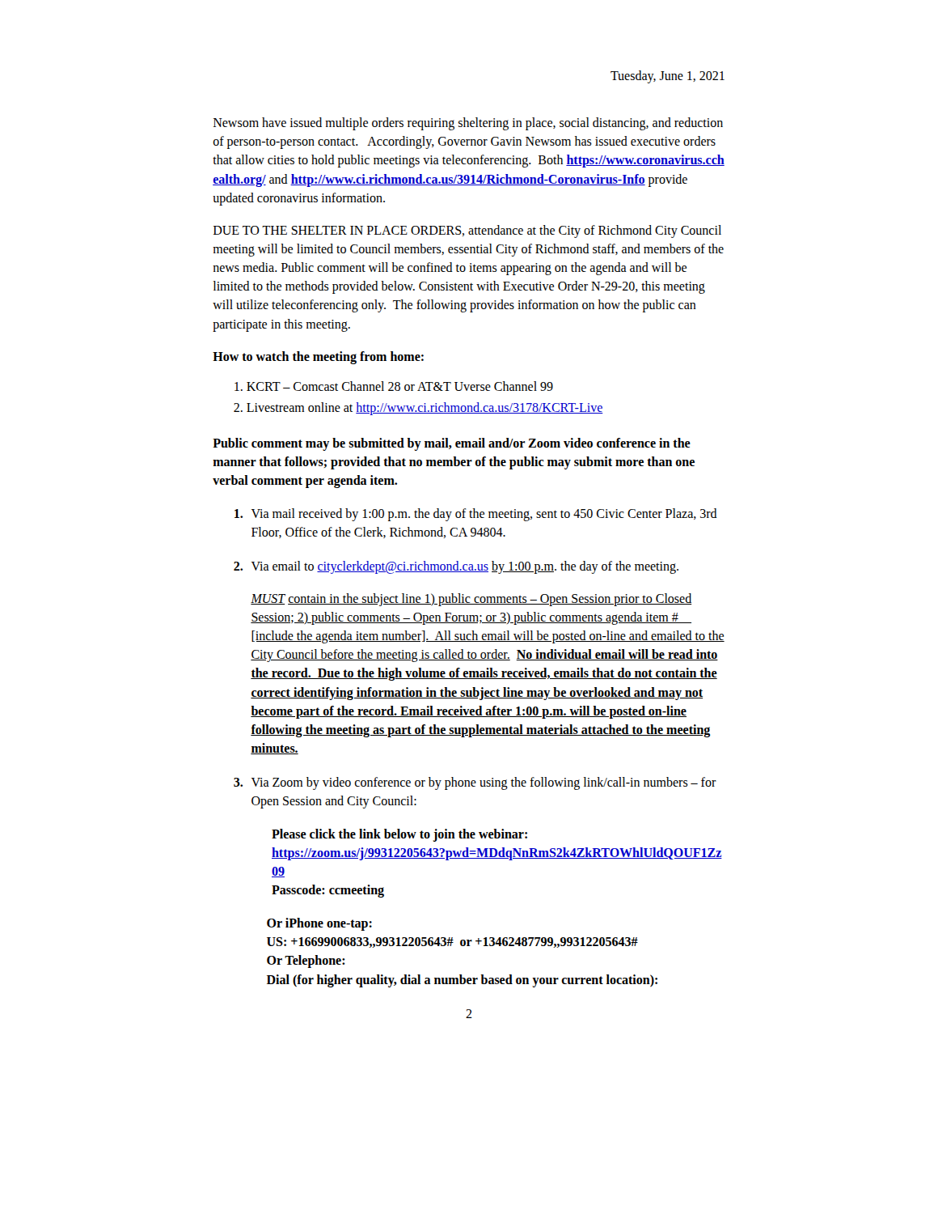Tuesday, June 1, 2021
Newsom have issued multiple orders requiring sheltering in place, social distancing, and reduction of person-to-person contact. Accordingly, Governor Gavin Newsom has issued executive orders that allow cities to hold public meetings via teleconferencing. Both https://www.coronavirus.cchealth.org/ and http://www.ci.richmond.ca.us/3914/Richmond-Coronavirus-Info provide updated coronavirus information.
DUE TO THE SHELTER IN PLACE ORDERS, attendance at the City of Richmond City Council meeting will be limited to Council members, essential City of Richmond staff, and members of the news media. Public comment will be confined to items appearing on the agenda and will be limited to the methods provided below. Consistent with Executive Order N-29-20, this meeting will utilize teleconferencing only. The following provides information on how the public can participate in this meeting.
How to watch the meeting from home:
KCRT – Comcast Channel 28 or AT&T Uverse Channel 99
Livestream online at http://www.ci.richmond.ca.us/3178/KCRT-Live
Public comment may be submitted by mail, email and/or Zoom video conference in the manner that follows; provided that no member of the public may submit more than one verbal comment per agenda item.
Via mail received by 1:00 p.m. the day of the meeting, sent to 450 Civic Center Plaza, 3rd Floor, Office of the Clerk, Richmond, CA 94804.
Via email to cityclerkdept@ci.richmond.ca.us by 1:00 p.m. the day of the meeting.
MUST contain in the subject line 1) public comments – Open Session prior to Closed Session; 2) public comments – Open Forum; or 3) public comments agenda item #__ [include the agenda item number]. All such email will be posted on-line and emailed to the City Council before the meeting is called to order. No individual email will be read into the record. Due to the high volume of emails received, emails that do not contain the correct identifying information in the subject line may be overlooked and may not become part of the record. Email received after 1:00 p.m. will be posted on-line following the meeting as part of the supplemental materials attached to the meeting minutes.
Via Zoom by video conference or by phone using the following link/call-in numbers – for Open Session and City Council:
Please click the link below to join the webinar:
https://zoom.us/j/99312205643?pwd=MDdqNnRmS2k4ZkRTOWhlUldQOUF1Zz09
Passcode: ccmeeting
Or iPhone one-tap:
US: +16699006833,,99312205643# or +13462487799,,99312205643#
Or Telephone:
Dial (for higher quality, dial a number based on your current location):
2